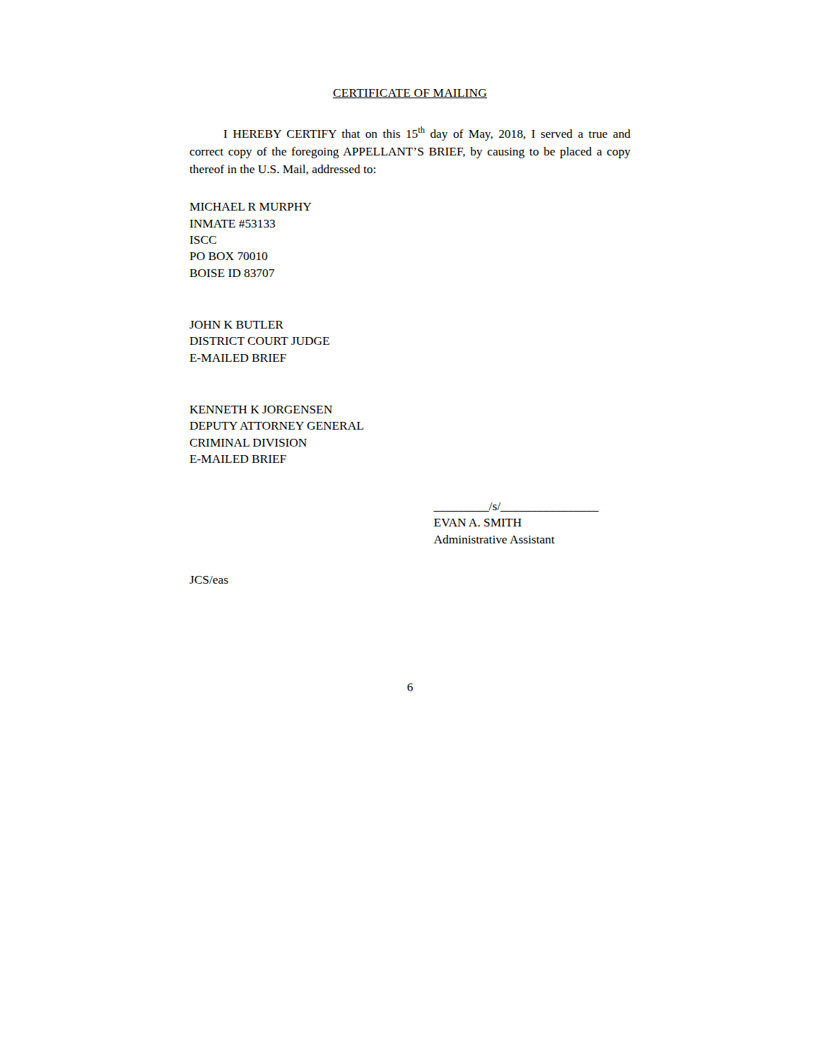CERTIFICATE OF MAILING
I HEREBY CERTIFY that on this 15th day of May, 2018, I served a true and correct copy of the foregoing APPELLANT’S BRIEF, by causing to be placed a copy thereof in the U.S. Mail, addressed to:
MICHAEL R MURPHY
INMATE #53133
ISCC
PO BOX 70010
BOISE ID 83707
JOHN K BUTLER
DISTRICT COURT JUDGE
E-MAILED BRIEF
KENNETH K JORGENSEN
DEPUTY ATTORNEY GENERAL
CRIMINAL DIVISION
E-MAILED BRIEF
_________/s/________________
EVAN A. SMITH
Administrative Assistant
JCS/eas
6